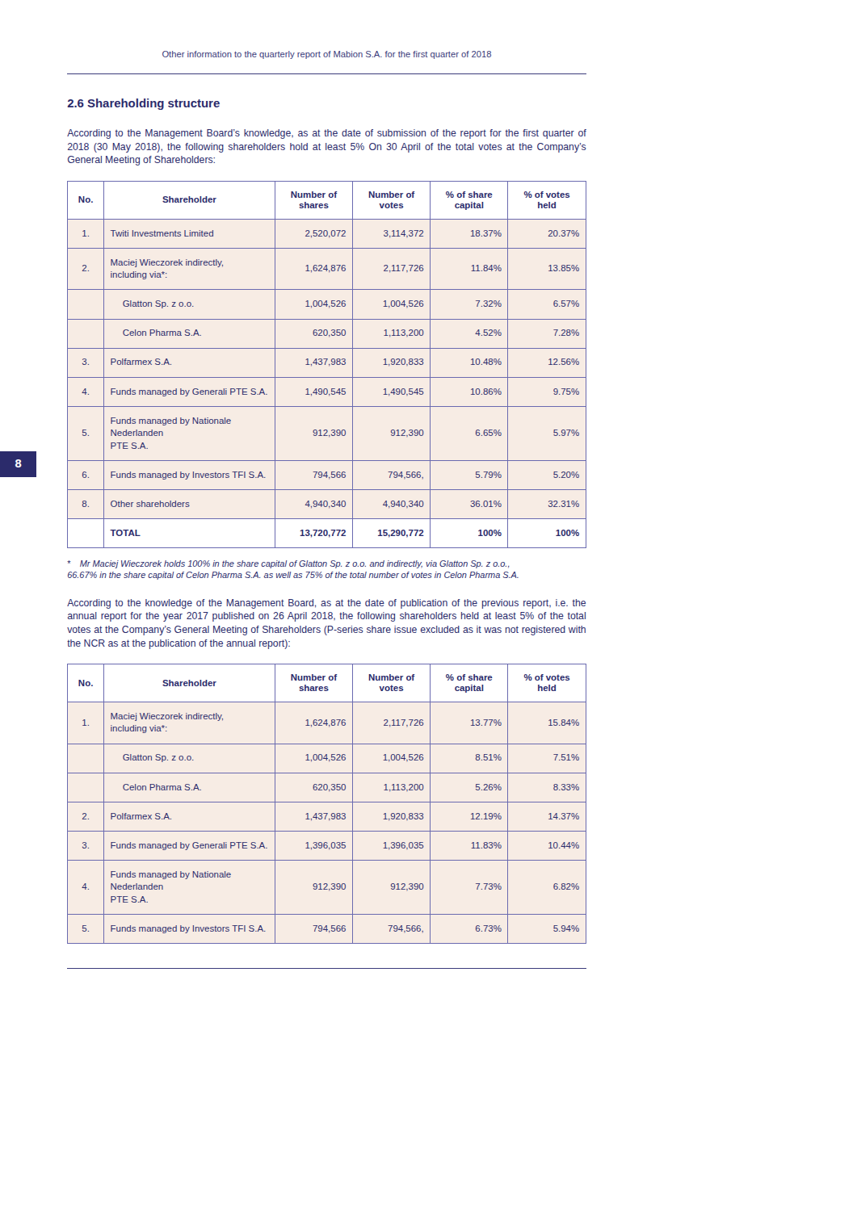Other information to the quarterly report of Mabion S.A. for the first quarter of 2018
8
2.6 Shareholding structure
According to the Management Board’s knowledge, as at the date of submission of the report for the first quarter of 2018 (30 May 2018), the following shareholders hold at least 5% On 30 April of the total votes at the Company’s General Meeting of Shareholders:
| No. | Shareholder | Number of shares | Number of votes | % of share capital | % of votes held |
| --- | --- | --- | --- | --- | --- |
| 1. | Twiti Investments Limited | 2,520,072 | 3,114,372 | 18.37% | 20.37% |
| 2. | Maciej Wieczorek indirectly, including via*: | 1,624,876 | 2,117,726 | 11.84% | 13.85% |
| | Glatton Sp. z o.o. | 1,004,526 | 1,004,526 | 7.32% | 6.57% |
| | Celon Pharma S.A. | 620,350 | 1,113,200 | 4.52% | 7.28% |
| 3. | Polfarmex S.A. | 1,437,983 | 1,920,833 | 10.48% | 12.56% |
| 4. | Funds managed by Generali PTE S.A. | 1,490,545 | 1,490,545 | 10.86% | 9.75% |
| 5. | Funds managed by Nationale Nederlanden PTE S.A. | 912,390 | 912,390 | 6.65% | 5.97% |
| 6. | Funds managed by Investors TFI S.A. | 794,566 | 794,566, | 5.79% | 5.20% |
| 8. | Other shareholders | 4,940,340 | 4,940,340 | 36.01% | 32.31% |
| | TOTAL | 13,720,772 | 15,290,772 | 100% | 100% |
*Mr Maciej Wieczorek holds 100% in the share capital of Glatton Sp. z o.o. and indirectly, via Glatton Sp. z o.o.,
66.67% in the share capital of Celon Pharma S.A. as well as 75% of the total number of votes in Celon Pharma S.A.
According to the knowledge of the Management Board, as at the date of publication of the previous report, i.e. the annual report for the year 2017 published on 26 April 2018, the following shareholders held at least 5% of the total votes at the Company’s General Meeting of Shareholders (P-series share issue excluded as it was not registered with the NCR as at the publication of the annual report):
| No. | Shareholder | Number of shares | Number of votes | % of share capital | % of votes held |
| --- | --- | --- | --- | --- | --- |
| 1. | Maciej Wieczorek indirectly, including via*: | 1,624,876 | 2,117,726 | 13.77% | 15.84% |
| | Glatton Sp. z o.o. | 1,004,526 | 1,004,526 | 8.51% | 7.51% |
| | Celon Pharma S.A. | 620,350 | 1,113,200 | 5.26% | 8.33% |
| 2. | Polfarmex S.A. | 1,437,983 | 1,920,833 | 12.19% | 14.37% |
| 3. | Funds managed by Generali PTE S.A. | 1,396,035 | 1,396,035 | 11.83% | 10.44% |
| 4. | Funds managed by Nationale Nederlanden PTE S.A. | 912,390 | 912,390 | 7.73% | 6.82% |
| 5. | Funds managed by Investors TFI S.A. | 794,566 | 794,566, | 6.73% | 5.94% |